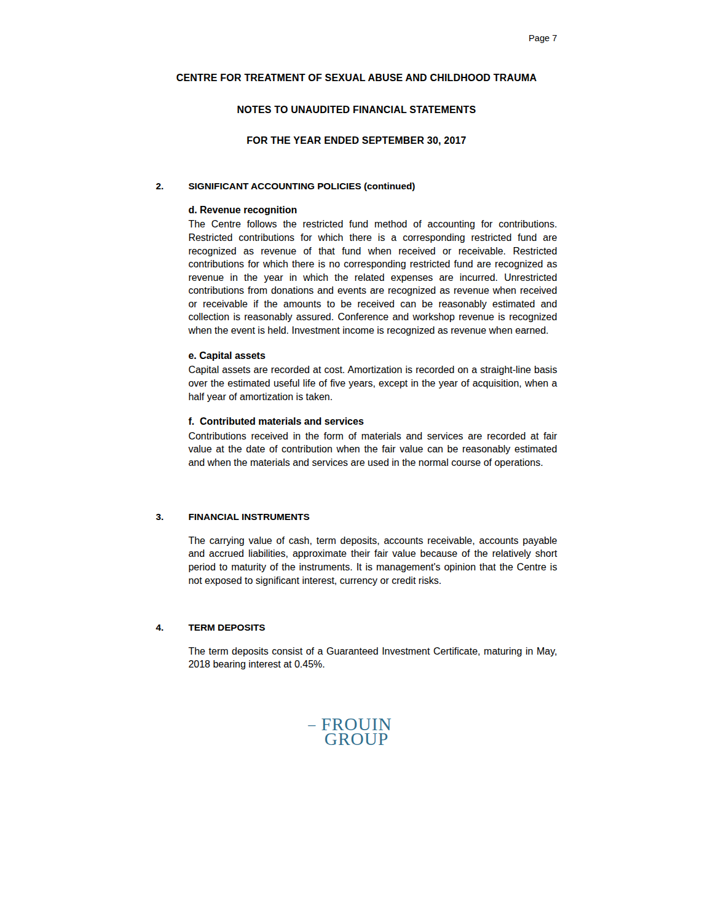Page 7
CENTRE FOR TREATMENT OF SEXUAL ABUSE AND CHILDHOOD TRAUMA
NOTES TO UNAUDITED FINANCIAL STATEMENTS
FOR THE YEAR ENDED SEPTEMBER 30, 2017
2.
SIGNIFICANT ACCOUNTING POLICIES (continued)
d. Revenue recognition
The Centre follows the restricted fund method of accounting for contributions. Restricted contributions for which there is a corresponding restricted fund are recognized as revenue of that fund when received or receivable. Restricted contributions for which there is no corresponding restricted fund are recognized as revenue in the year in which the related expenses are incurred. Unrestricted contributions from donations and events are recognized as revenue when received or receivable if the amounts to be received can be reasonably estimated and collection is reasonably assured. Conference and workshop revenue is recognized when the event is held. Investment income is recognized as revenue when earned.
e. Capital assets
Capital assets are recorded at cost. Amortization is recorded on a straight-line basis over the estimated useful life of five years, except in the year of acquisition, when a half year of amortization is taken.
f. Contributed materials and services
Contributions received in the form of materials and services are recorded at fair value at the date of contribution when the fair value can be reasonably estimated and when the materials and services are used in the normal course of operations.
3.
FINANCIAL INSTRUMENTS
The carrying value of cash, term deposits, accounts receivable, accounts payable and accrued liabilities, approximate their fair value because of the relatively short period to maturity of the instruments. It is management's opinion that the Centre is not exposed to significant interest, currency or credit risks.
4.
TERM DEPOSITS
The term deposits consist of a Guaranteed Investment Certificate, maturing in May, 2018 bearing interest at 0.45%.
FROUIN GROUP